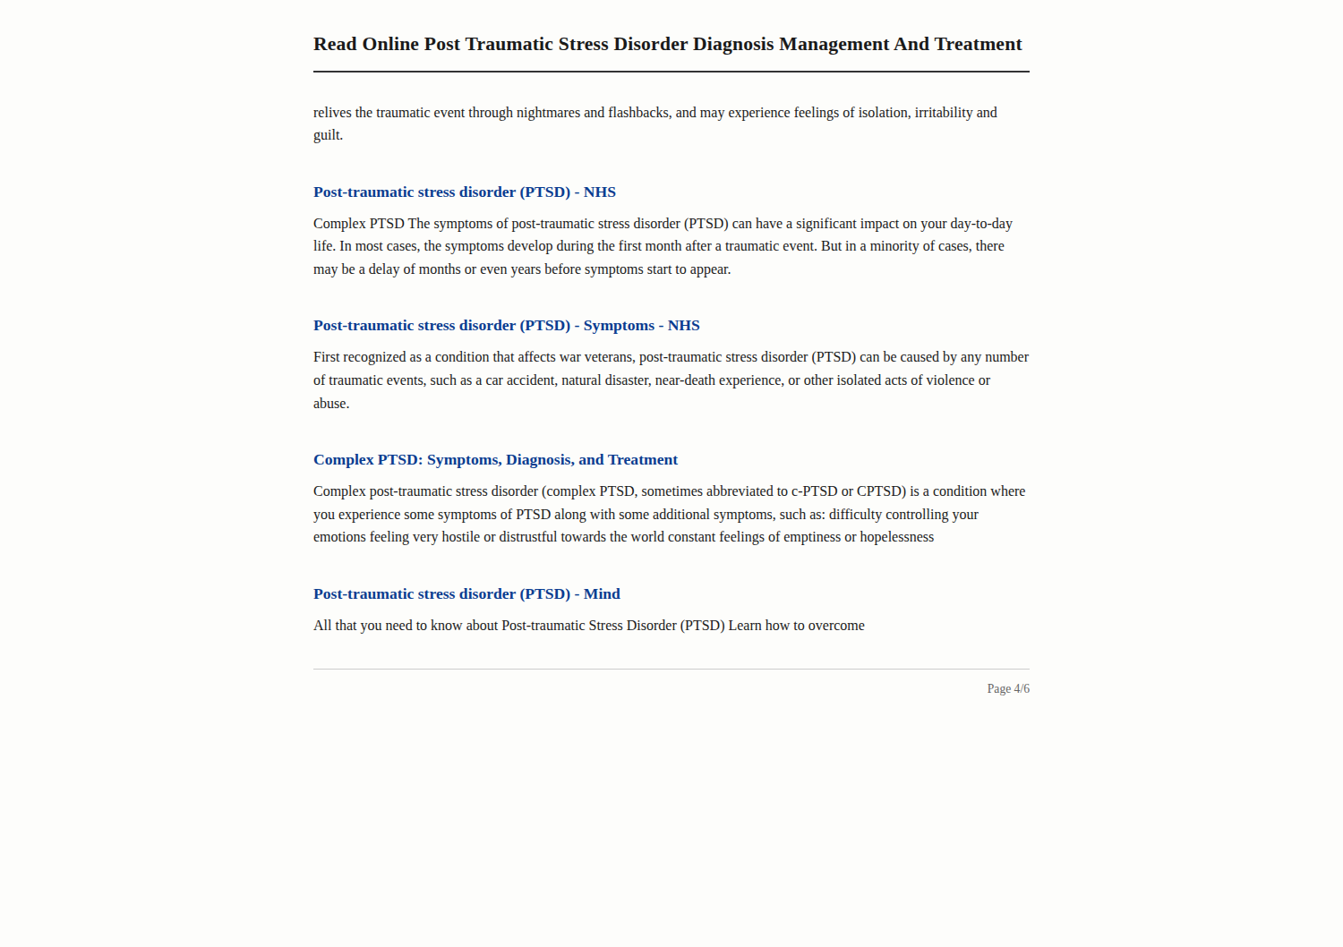Read Online Post Traumatic Stress Disorder Diagnosis Management And Treatment
relives the traumatic event through nightmares and flashbacks, and may experience feelings of isolation, irritability and guilt.
Post-traumatic stress disorder (PTSD) - NHS
Complex PTSD The symptoms of post-traumatic stress disorder (PTSD) can have a significant impact on your day-to-day life. In most cases, the symptoms develop during the first month after a traumatic event. But in a minority of cases, there may be a delay of months or even years before symptoms start to appear.
Post-traumatic stress disorder (PTSD) - Symptoms - NHS
First recognized as a condition that affects war veterans, post-traumatic stress disorder (PTSD) can be caused by any number of traumatic events, such as a car accident, natural disaster, near-death experience, or other isolated acts of violence or abuse.
Complex PTSD: Symptoms, Diagnosis, and Treatment
Complex post-traumatic stress disorder (complex PTSD, sometimes abbreviated to c-PTSD or CPTSD) is a condition where you experience some symptoms of PTSD along with some additional symptoms, such as: difficulty controlling your emotions feeling very hostile or distrustful towards the world constant feelings of emptiness or hopelessness
Post-traumatic stress disorder (PTSD) - Mind
All that you need to know about Post-traumatic Stress Disorder (PTSD) Learn how to overcome
Page 4/6